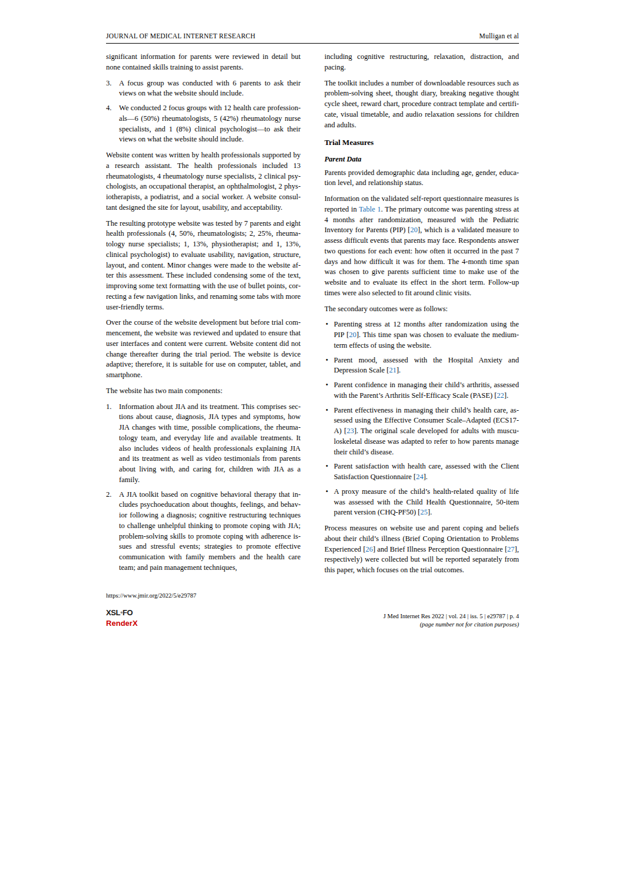Journal of Medical Internet Research Mulligan et al
significant information for parents were reviewed in detail but none contained skills training to assist parents.
A focus group was conducted with 6 parents to ask their views on what the website should include.
We conducted 2 focus groups with 12 health care professionals—6 (50%) rheumatologists, 5 (42%) rheumatology nurse specialists, and 1 (8%) clinical psychologist—to ask their views on what the website should include.
Website content was written by health professionals supported by a research assistant. The health professionals included 13 rheumatologists, 4 rheumatology nurse specialists, 2 clinical psychologists, an occupational therapist, an ophthalmologist, 2 physiotherapists, a podiatrist, and a social worker. A website consultant designed the site for layout, usability, and acceptability.
The resulting prototype website was tested by 7 parents and eight health professionals (4, 50%, rheumatologists; 2, 25%, rheumatology nurse specialists; 1, 13%, physiotherapist; and 1, 13%, clinical psychologist) to evaluate usability, navigation, structure, layout, and content. Minor changes were made to the website after this assessment. These included condensing some of the text, improving some text formatting with the use of bullet points, correcting a few navigation links, and renaming some tabs with more user-friendly terms.
Over the course of the website development but before trial commencement, the website was reviewed and updated to ensure that user interfaces and content were current. Website content did not change thereafter during the trial period. The website is device adaptive; therefore, it is suitable for use on computer, tablet, and smartphone.
The website has two main components:
Information about JIA and its treatment. This comprises sections about cause, diagnosis, JIA types and symptoms, how JIA changes with time, possible complications, the rheumatology team, and everyday life and available treatments. It also includes videos of health professionals explaining JIA and its treatment as well as video testimonials from parents about living with, and caring for, children with JIA as a family.
A JIA toolkit based on cognitive behavioral therapy that includes psychoeducation about thoughts, feelings, and behavior following a diagnosis; cognitive restructuring techniques to challenge unhelpful thinking to promote coping with JIA; problem-solving skills to promote coping with adherence issues and stressful events; strategies to promote effective communication with family members and the health care team; and pain management techniques,
including cognitive restructuring, relaxation, distraction, and pacing.
The toolkit includes a number of downloadable resources such as problem-solving sheet, thought diary, breaking negative thought cycle sheet, reward chart, procedure contract template and certificate, visual timetable, and audio relaxation sessions for children and adults.
Trial Measures
Parent Data
Parents provided demographic data including age, gender, education level, and relationship status.
Information on the validated self-report questionnaire measures is reported in Table 1. The primary outcome was parenting stress at 4 months after randomization, measured with the Pediatric Inventory for Parents (PIP) [20], which is a validated measure to assess difficult events that parents may face. Respondents answer two questions for each event: how often it occurred in the past 7 days and how difficult it was for them. The 4-month time span was chosen to give parents sufficient time to make use of the website and to evaluate its effect in the short term. Follow-up times were also selected to fit around clinic visits.
The secondary outcomes were as follows:
Parenting stress at 12 months after randomization using the PIP [20]. This time span was chosen to evaluate the medium-term effects of using the website.
Parent mood, assessed with the Hospital Anxiety and Depression Scale [21].
Parent confidence in managing their child’s arthritis, assessed with the Parent’s Arthritis Self-Efficacy Scale (PASE) [22].
Parent effectiveness in managing their child’s health care, assessed using the Effective Consumer Scale–Adapted (ECS17-A) [23]. The original scale developed for adults with musculoskeletal disease was adapted to refer to how parents manage their child’s disease.
Parent satisfaction with health care, assessed with the Client Satisfaction Questionnaire [24].
A proxy measure of the child’s health-related quality of life was assessed with the Child Health Questionnaire, 50-item parent version (CHQ-PF50) [25].
Process measures on website use and parent coping and beliefs about their child’s illness (Brief Coping Orientation to Problems Experienced [26] and Brief Illness Perception Questionnaire [27], respectively) were collected but will be reported separately from this paper, which focuses on the trial outcomes.
https://www.jmir.org/2022/5/e29787
XSL•FO
RenderX
J Med Internet Res 2022 | vol. 24 | iss. 5 | e29787 | p. 4
(page number not for citation purposes)